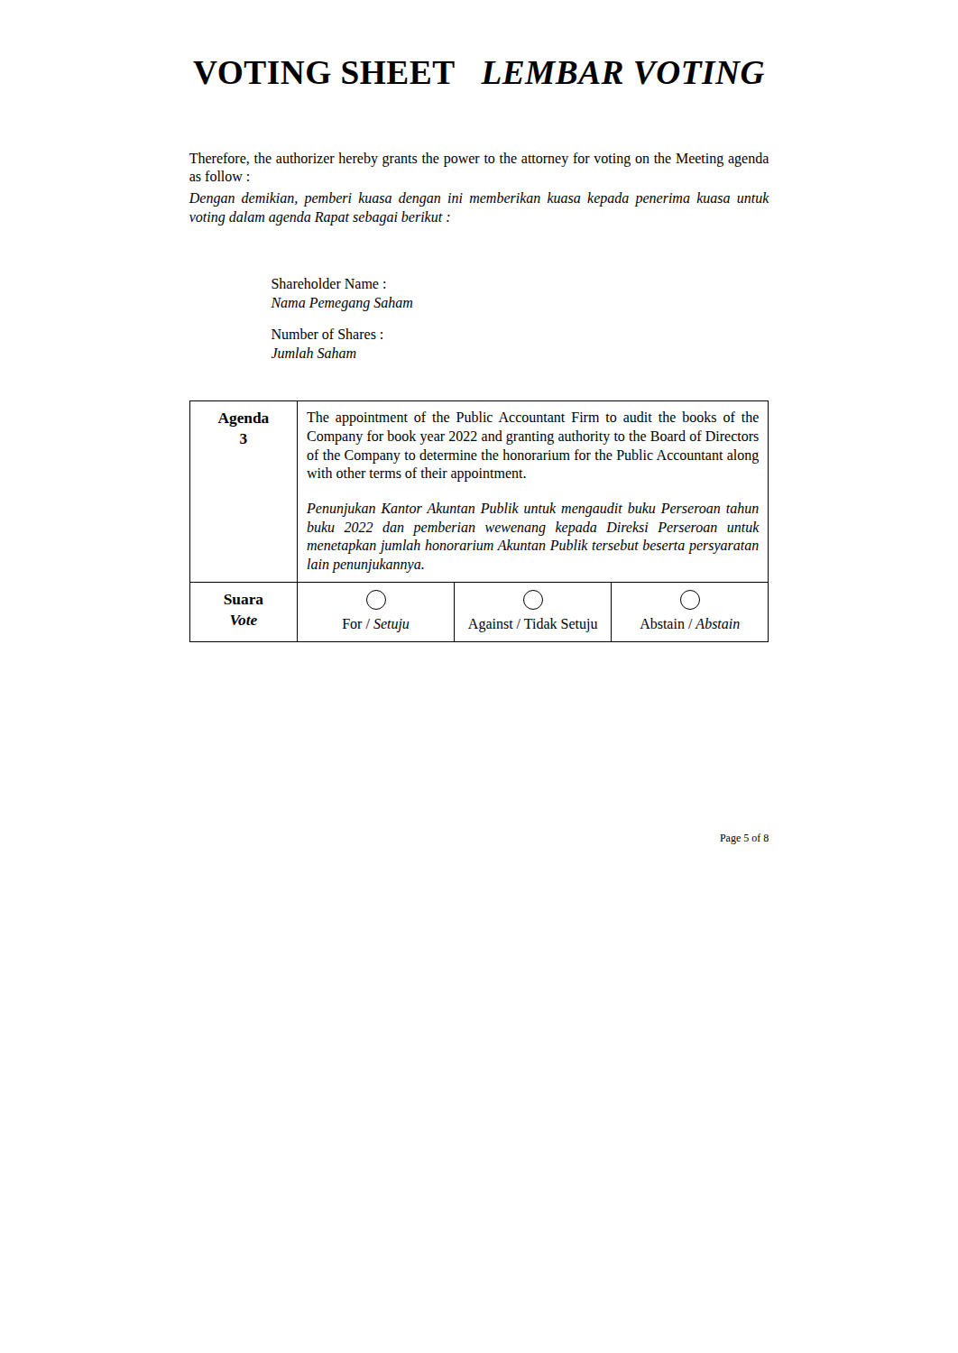VOTING SHEET LEMBAR VOTING
Therefore, the authorizer hereby grants the power to the attorney for voting on the Meeting agenda as follow :
Dengan demikian, pemberi kuasa dengan ini memberikan kuasa kepada penerima kuasa untuk voting dalam agenda Rapat sebagai berikut :
Shareholder Name : Nama Pemegang Saham
Number of Shares : Jumlah Saham
| Agenda 3 | The appointment of the Public Accountant Firm to audit the books of the Company for book year 2022 and granting authority to the Board of Directors of the Company to determine the honorarium for the Public Accountant along with other terms of their appointment. Penunjukan Kantor Akuntan Publik untuk mengaudit buku Perseroan tahun buku 2022 dan pemberian wewenang kepada Direksi Perseroan untuk menetapkan jumlah honorarium Akuntan Publik tersebut beserta persyaratan lain penunjukannya. |
| Suara Vote | For / Setuju | Against / Tidak Setuju | Abstain / Abstain |
Page 5 of 8